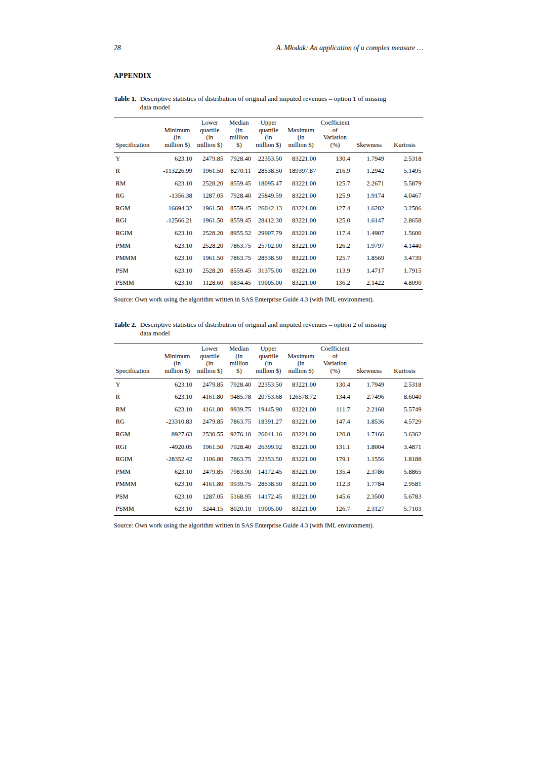28 A. Młodak: An application of a complex measure …
Appendix
Table 1. Descriptive statistics of distribution of original and imputed revenues – option 1 of missing data model
| Specification | Minimum (in million $) | Lower quartile (in million $) | Median (in million $) | Upper quartile (in million $) | Maximum (in million $) | Coefficient of Variation (%) | Skewness | Kurtosis |
| --- | --- | --- | --- | --- | --- | --- | --- | --- |
| Y | 623.10 | 2479.85 | 7928.40 | 22353.50 | 83221.00 | 130.4 | 1.7949 | 2.5318 |
| R | -113226.99 | 1961.50 | 8270.11 | 28538.50 | 189397.87 | 216.9 | 1.2942 | 5.1495 |
| RM | 623.10 | 2528.20 | 8559.45 | 18095.47 | 83221.00 | 125.7 | 2.2671 | 5.5879 |
| RG | -1356.38 | 1287.05 | 7928.40 | 25849.59 | 83221.00 | 125.9 | 1.9174 | 4.0467 |
| RGM | -16694.32 | 1961.50 | 8559.45 | 26042.13 | 83221.00 | 127.4 | 1.6282 | 3.2586 |
| RGI | -12566.21 | 1961.50 | 8559.45 | 28412.30 | 83221.00 | 125.0 | 1.6147 | 2.8658 |
| RGIM | 623.10 | 2528.20 | 8955.52 | 29907.79 | 83221.00 | 117.4 | 1.4907 | 1.5600 |
| PMM | 623.10 | 2528.20 | 7863.75 | 25702.00 | 83221.00 | 126.2 | 1.9797 | 4.1440 |
| PMMM | 623.10 | 1961.50 | 7863.75 | 28538.50 | 83221.00 | 125.7 | 1.8569 | 3.4739 |
| PSM | 623.10 | 2528.20 | 8559.45 | 31375.00 | 83221.00 | 113.9 | 1.4717 | 1.7915 |
| PSMM | 623.10 | 1128.60 | 6834.45 | 19005.00 | 83221.00 | 136.2 | 2.1422 | 4.8090 |
Source: Own work using the algorithm written in SAS Enterprise Guide 4.3 (with IML environment).
Table 2. Descriptive statistics of distribution of original and imputed revenues – option 2 of missing data model
| Specification | Minimum (in million $) | Lower quartile (in million $) | Median (in million $) | Upper quartile (in million $) | Maximum (in million $) | Coefficient of Variation (%) | Skewness | Kurtosis |
| --- | --- | --- | --- | --- | --- | --- | --- | --- |
| Y | 623.10 | 2479.85 | 7928.40 | 22353.50 | 83221.00 | 130.4 | 1.7949 | 2.5318 |
| R | 623.10 | 4161.80 | 9485.78 | 20753.68 | 126578.72 | 134.4 | 2.7496 | 8.6040 |
| RM | 623.10 | 4161.80 | 9939.75 | 19445.90 | 83221.00 | 111.7 | 2.2160 | 5.5749 |
| RG | -23310.83 | 2479.85 | 7863.75 | 18391.27 | 83221.00 | 147.4 | 1.8536 | 4.5729 |
| RGM | -8927.63 | 2530.55 | 9276.10 | 26041.16 | 83221.00 | 120.8 | 1.7166 | 3.6362 |
| RGI | -4920.05 | 1961.50 | 7928.40 | 26399.92 | 83221.00 | 131.1 | 1.8004 | 3.4871 |
| RGIM | -28352.42 | 1106.80 | 7863.75 | 22353.50 | 83221.00 | 179.1 | 1.1556 | 1.8188 |
| PMM | 623.10 | 2479.85 | 7983.90 | 14172.45 | 83221.00 | 135.4 | 2.3786 | 5.8865 |
| PMMM | 623.10 | 4161.80 | 9939.75 | 28538.50 | 83221.00 | 112.3 | 1.7784 | 2.9581 |
| PSM | 623.10 | 1287.05 | 5168.95 | 14172.45 | 83221.00 | 145.6 | 2.3500 | 5.6783 |
| PSMM | 623.10 | 3244.15 | 8020.10 | 19005.00 | 83221.00 | 126.7 | 2.3127 | 5.7103 |
Source: Own work using the algorithm written in SAS Enterprise Guide 4.3 (with IML environment).